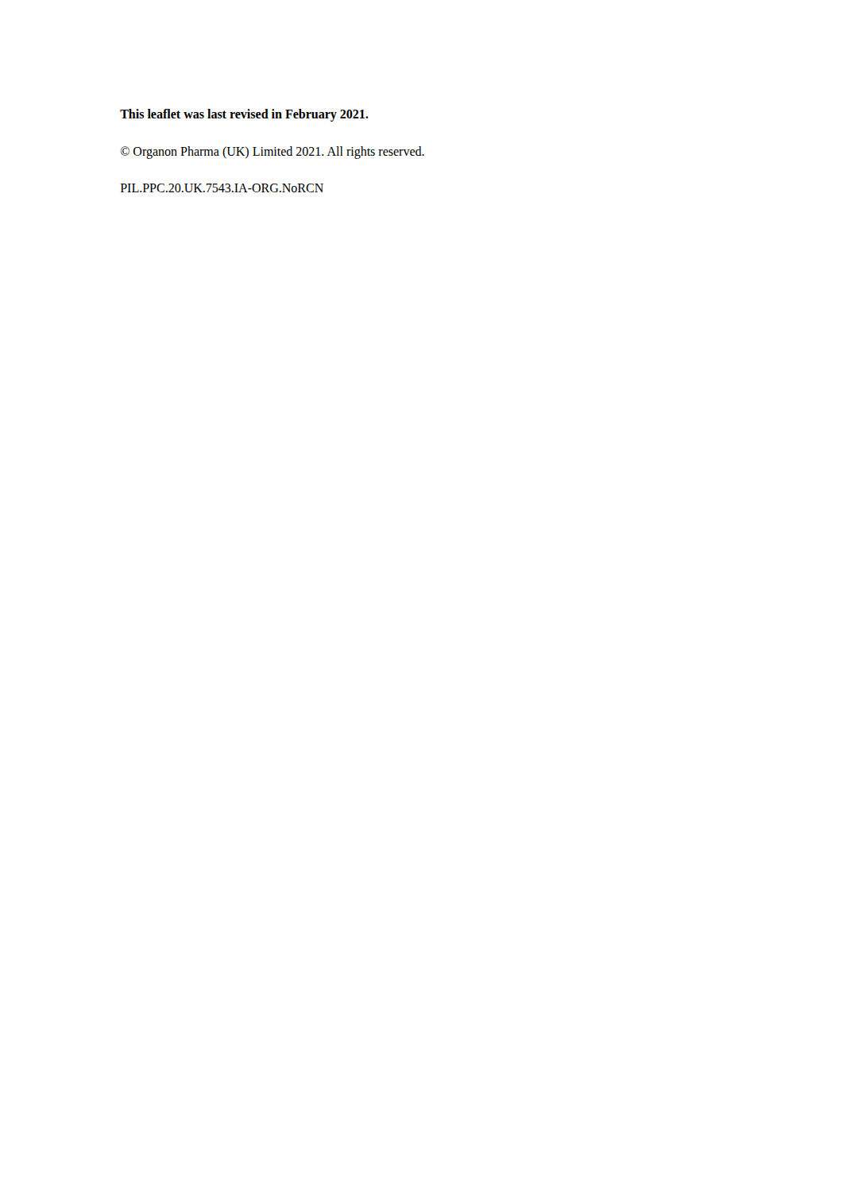This leaflet was last revised in February 2021.
© Organon Pharma (UK) Limited 2021. All rights reserved.
PIL.PPC.20.UK.7543.IA-ORG.NoRCN